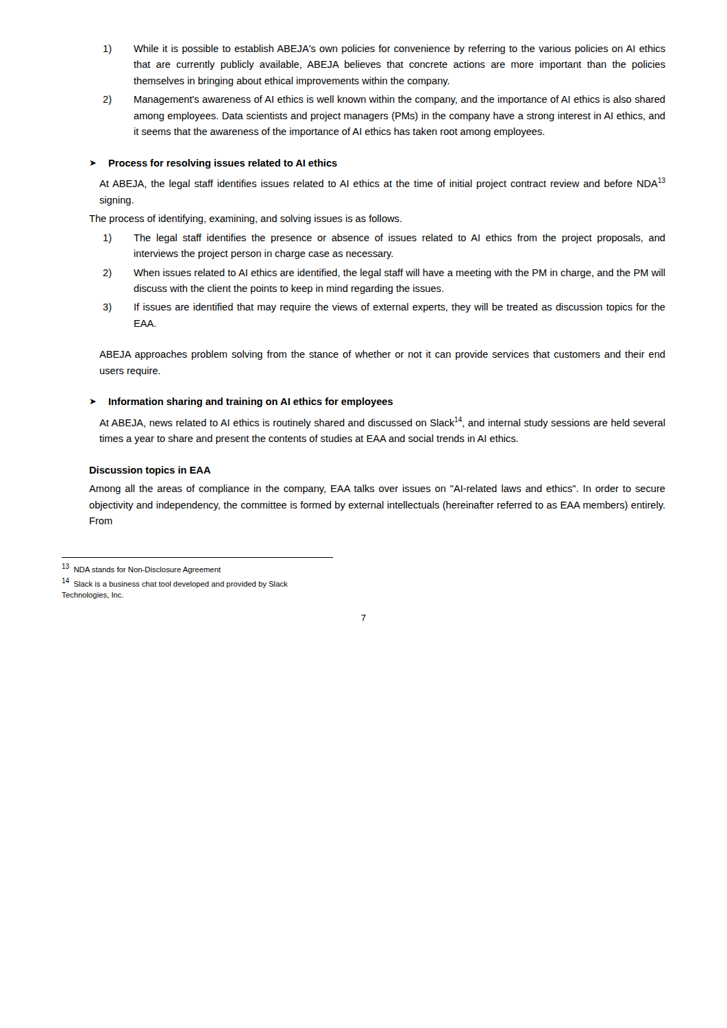While it is possible to establish ABEJA's own policies for convenience by referring to the various policies on AI ethics that are currently publicly available, ABEJA believes that concrete actions are more important than the policies themselves in bringing about ethical improvements within the company.
Management's awareness of AI ethics is well known within the company, and the importance of AI ethics is also shared among employees. Data scientists and project managers (PMs) in the company have a strong interest in AI ethics, and it seems that the awareness of the importance of AI ethics has taken root among employees.
Process for resolving issues related to AI ethics
At ABEJA, the legal staff identifies issues related to AI ethics at the time of initial project contract review and before NDA13 signing.
The process of identifying, examining, and solving issues is as follows.
The legal staff identifies the presence or absence of issues related to AI ethics from the project proposals, and interviews the project person in charge case as necessary.
When issues related to AI ethics are identified, the legal staff will have a meeting with the PM in charge, and the PM will discuss with the client the points to keep in mind regarding the issues.
If issues are identified that may require the views of external experts, they will be treated as discussion topics for the EAA.
ABEJA approaches problem solving from the stance of whether or not it can provide services that customers and their end users require.
Information sharing and training on AI ethics for employees
At ABEJA, news related to AI ethics is routinely shared and discussed on Slack14, and internal study sessions are held several times a year to share and present the contents of studies at EAA and social trends in AI ethics.
Discussion topics in EAA
Among all the areas of compliance in the company, EAA talks over issues on "AI-related laws and ethics". In order to secure objectivity and independency, the committee is formed by external intellectuals (hereinafter referred to as EAA members) entirely. From
13 NDA stands for Non-Disclosure Agreement
14 Slack is a business chat tool developed and provided by Slack Technologies, Inc.
7